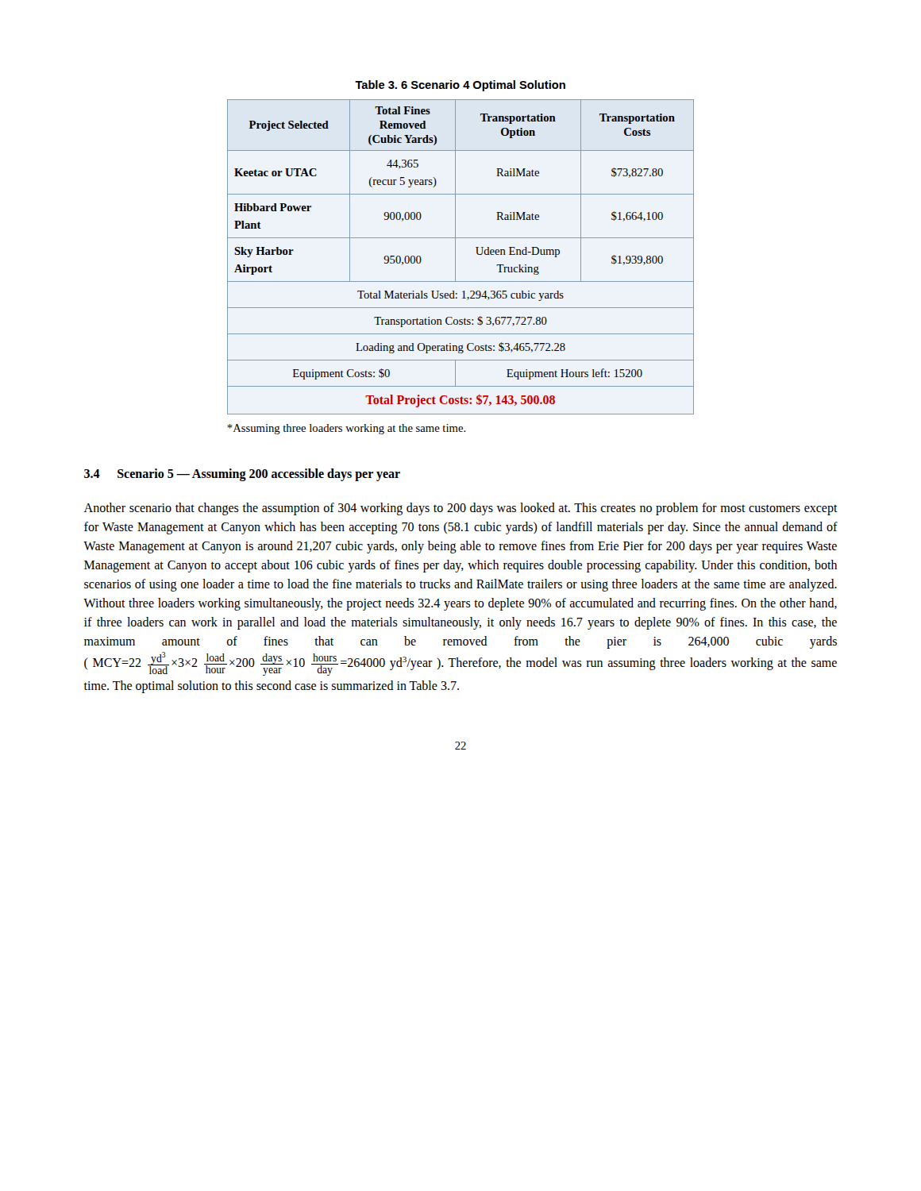Table 3. 6 Scenario 4 Optimal Solution
| Project Selected | Total Fines Removed (Cubic Yards) | Transportation Option | Transportation Costs |
| --- | --- | --- | --- |
| Keetac or UTAC | 44,365 (recur 5 years) | RailMate | $73,827.80 |
| Hibbard Power Plant | 900,000 | RailMate | $1,664,100 |
| Sky Harbor Airport | 950,000 | Udeen End-Dump Trucking | $1,939,800 |
| Total Materials Used: 1,294,365 cubic yards |
| Transportation Costs: $ 3,677,727.80 |
| Loading and Operating Costs: $3,465,772.28 |
| Equipment Costs: $0 | Equipment Hours left: 15200 |
| Total Project Costs: $7, 143, 500.08 |
*Assuming three loaders working at the same time.
3.4 Scenario 5 — Assuming 200 accessible days per year
Another scenario that changes the assumption of 304 working days to 200 days was looked at. This creates no problem for most customers except for Waste Management at Canyon which has been accepting 70 tons (58.1 cubic yards) of landfill materials per day. Since the annual demand of Waste Management at Canyon is around 21,207 cubic yards, only being able to remove fines from Erie Pier for 200 days per year requires Waste Management at Canyon to accept about 106 cubic yards of fines per day, which requires double processing capability. Under this condition, both scenarios of using one loader a time to load the fine materials to trucks and RailMate trailers or using three loaders at the same time are analyzed. Without three loaders working simultaneously, the project needs 32.4 years to deplete 90% of accumulated and recurring fines. On the other hand, if three loaders can work in parallel and load the materials simultaneously, it only needs 16.7 years to deplete 90% of fines. In this case, the maximum amount of fines that can be removed from the pier is 264,000 cubic yards ( MCY=22 yd3 load×3×2 load hour×200 days year×10 hours day=264000 yd3/year ). Therefore, the model was run assuming three loaders working at the same time. The optimal solution to this second case is summarized in Table 3.7.
22